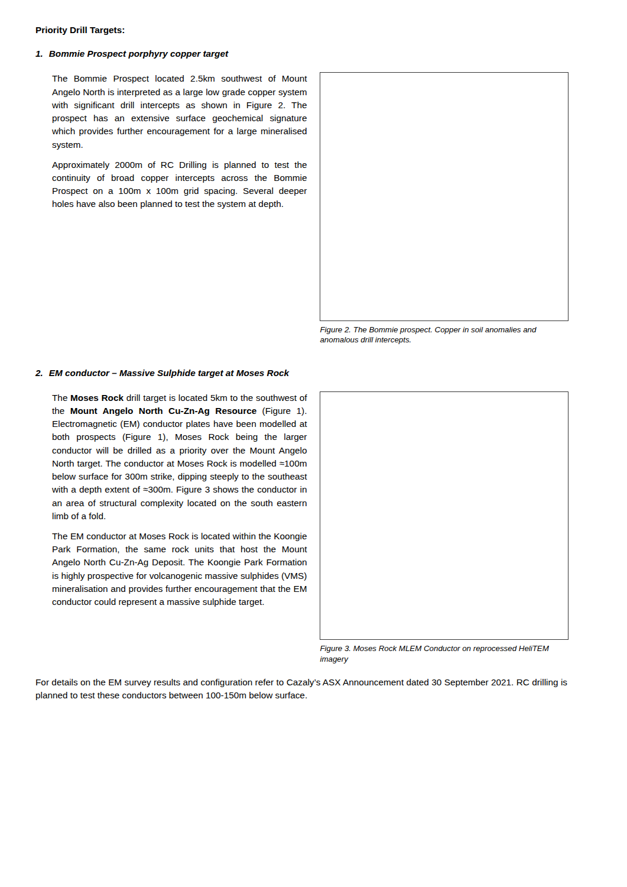Priority Drill Targets:
1.
Bommie Prospect porphyry copper target
Figure 2. The Bommie prospect. Copper in soil anomalies and anomalous drill intercepts.
The Bommie Prospect located 2.5km southwest of Mount Angelo North is interpreted as a large low grade copper system with significant drill intercepts as shown in Figure 2. The prospect has an extensive surface geochemical signature which provides further encouragement for a large mineralised system.
Approximately 2000m of RC Drilling is planned to test the continuity of broad copper intercepts across the Bommie Prospect on a 100m x 100m grid spacing. Several deeper holes have also been planned to test the system at depth.
2.
EM conductor – Massive Sulphide target at Moses Rock
Figure 3. Moses Rock MLEM Conductor on reprocessed HeliTEM imagery
The Moses Rock drill target is located 5km to the southwest of the Mount Angelo North Cu-Zn-Ag Resource (Figure 1). Electromagnetic (EM) conductor plates have been modelled at both prospects (Figure 1), Moses Rock being the larger conductor will be drilled as a priority over the Mount Angelo North target. The conductor at Moses Rock is modelled ≈100m below surface for 300m strike, dipping steeply to the southeast with a depth extent of ≈300m. Figure 3 shows the conductor in an area of structural complexity located on the south eastern limb of a fold.
The EM conductor at Moses Rock is located within the Koongie Park Formation, the same rock units that host the Mount Angelo North Cu-Zn-Ag Deposit. The Koongie Park Formation is highly prospective for volcanogenic massive sulphides (VMS) mineralisation and provides further encouragement that the EM conductor could represent a massive sulphide target.
For details on the EM survey results and configuration refer to Cazaly’s ASX Announcement dated 30 September 2021. RC drilling is planned to test these conductors between 100-150m below surface.